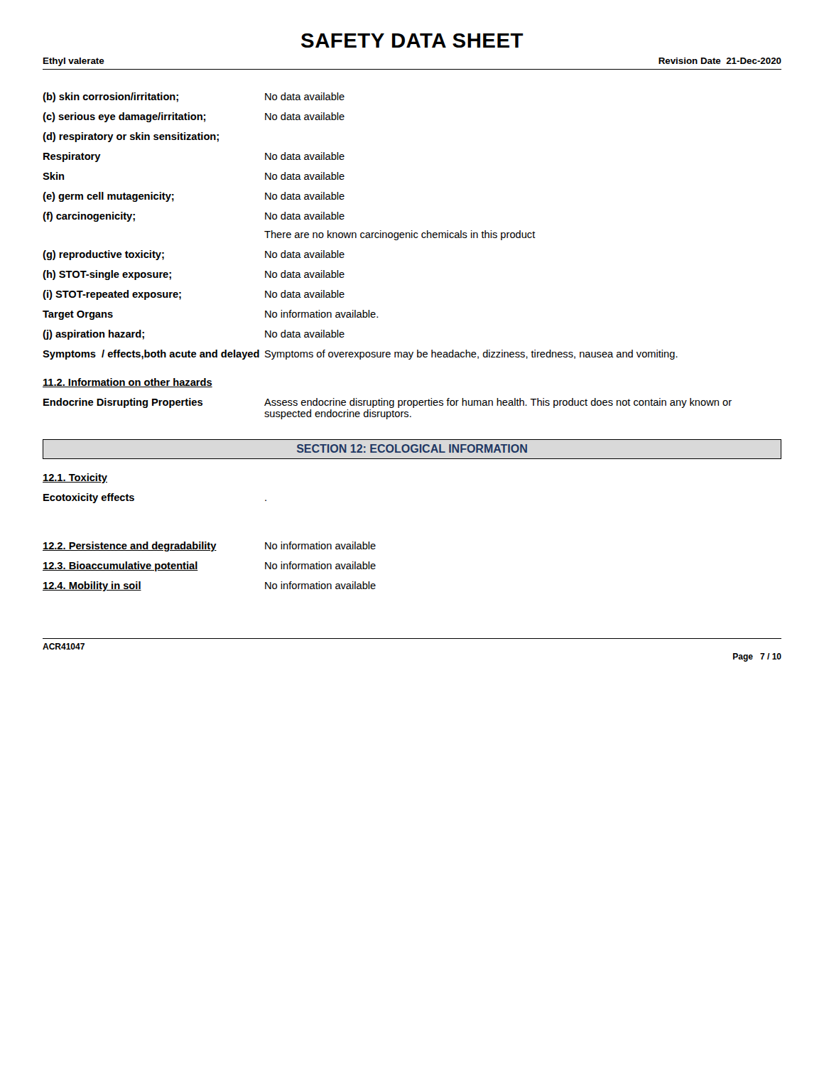SAFETY DATA SHEET
Ethyl valerate Revision Date 21-Dec-2020
| (b) skin corrosion/irritation; | No data available |
| (c) serious eye damage/irritation; | No data available |
| (d) respiratory or skin sensitization; | |
| Respiratory | No data available |
| Skin | No data available |
| (e) germ cell mutagenicity; | No data available |
| (f) carcinogenicity; | No data available There are no known carcinogenic chemicals in this product |
| (g) reproductive toxicity; | No data available |
| (h) STOT-single exposure; | No data available |
| (i) STOT-repeated exposure; | No data available |
| Target Organs | No information available. |
| (j) aspiration hazard; | No data available |
| Symptoms / effects,both acute and delayed | Symptoms of overexposure may be headache, dizziness, tiredness, nausea and vomiting. |
11.2. Information on other hazards
| Endocrine Disrupting Properties | Assess endocrine disrupting properties for human health. This product does not contain any known or suspected endocrine disruptors. |
SECTION 12: ECOLOGICAL INFORMATION
12.1. Toxicity
| Ecotoxicity effects | . |
| 12.2. Persistence and degradability | No information available |
| 12.3. Bioaccumulative potential | No information available |
| 12.4. Mobility in soil | No information available |
ACR41047
Page 7 / 10